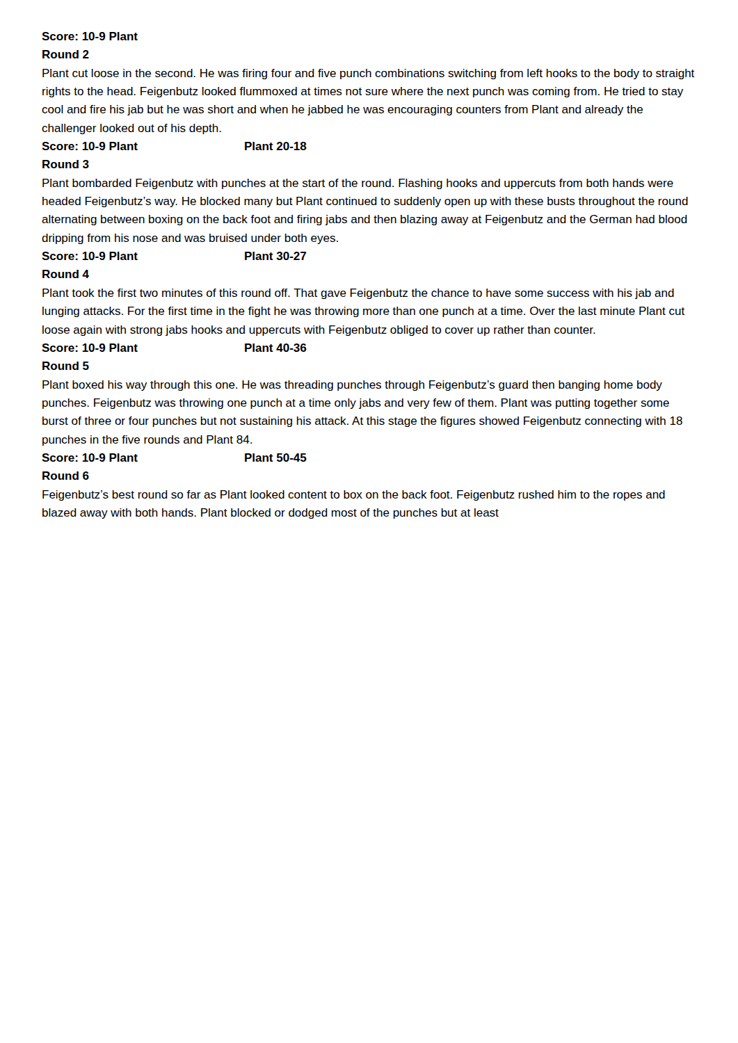Score: 10-9 Plant
Round 2
Plant cut loose in the second. He was firing four and five punch combinations switching from left hooks to the body to straight rights to the head. Feigenbutz looked flummoxed at times not sure where the next punch was coming from. He tried to stay cool and fire his jab but he was short and when he jabbed he was encouraging counters from Plant and already the challenger looked out of his depth.
Score: 10-9 Plant Plant 20-18
Round 3
Plant bombarded Feigenbutz with punches at the start of the round. Flashing hooks and uppercuts from both hands were headed Feigenbutz’s way. He blocked many but Plant continued to suddenly open up with these busts throughout the round alternating between boxing on the back foot and firing jabs and then blazing away at Feigenbutz and the German had blood dripping from his nose and was bruised under both eyes.
Score: 10-9 Plant Plant 30-27
Round 4
Plant took the first two minutes of this round off. That gave Feigenbutz the chance to have some success with his jab and lunging attacks. For the first time in the fight he was throwing more than one punch at a time. Over the last minute Plant cut loose again with strong jabs hooks and uppercuts with Feigenbutz obliged to cover up rather than counter.
Score: 10-9 Plant Plant 40-36
Round 5
Plant boxed his way through this one. He was threading punches through Feigenbutz’s guard then banging home body punches. Feigenbutz was throwing one punch at a time only jabs and very few of them. Plant was putting together some burst of three or four punches but not sustaining his attack. At this stage the figures showed Feigenbutz connecting with 18 punches in the five rounds and Plant 84.
Score: 10-9 Plant Plant 50-45
Round 6
Feigenbutz’s best round so far as Plant looked content to box on the back foot. Feigenbutz rushed him to the ropes and blazed away with both hands. Plant blocked or dodged most of the punches but at least